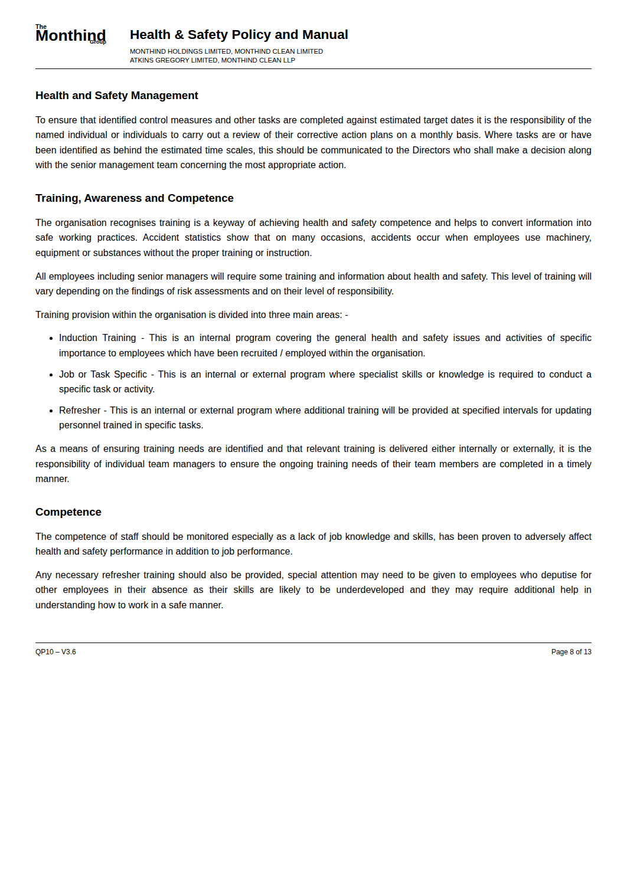The Monthind Group
Health & Safety Policy and Manual
MONTHIND HOLDINGS LIMITED, MONTHIND CLEAN LIMITED
ATKINS GREGORY LIMITED, MONTHIND CLEAN LLP
Health and Safety Management
To ensure that identified control measures and other tasks are completed against estimated target dates it is the responsibility of the named individual or individuals to carry out a review of their corrective action plans on a monthly basis. Where tasks are or have been identified as behind the estimated time scales, this should be communicated to the Directors who shall make a decision along with the senior management team concerning the most appropriate action.
Training, Awareness and Competence
The organisation recognises training is a keyway of achieving health and safety competence and helps to convert information into safe working practices. Accident statistics show that on many occasions, accidents occur when employees use machinery, equipment or substances without the proper training or instruction.
All employees including senior managers will require some training and information about health and safety. This level of training will vary depending on the findings of risk assessments and on their level of responsibility.
Training provision within the organisation is divided into three main areas: -
Induction Training - This is an internal program covering the general health and safety issues and activities of specific importance to employees which have been recruited / employed within the organisation.
Job or Task Specific - This is an internal or external program where specialist skills or knowledge is required to conduct a specific task or activity.
Refresher - This is an internal or external program where additional training will be provided at specified intervals for updating personnel trained in specific tasks.
As a means of ensuring training needs are identified and that relevant training is delivered either internally or externally, it is the responsibility of individual team managers to ensure the ongoing training needs of their team members are completed in a timely manner.
Competence
The competence of staff should be monitored especially as a lack of job knowledge and skills, has been proven to adversely affect health and safety performance in addition to job performance.
Any necessary refresher training should also be provided, special attention may need to be given to employees who deputise for other employees in their absence as their skills are likely to be underdeveloped and they may require additional help in understanding how to work in a safe manner.
QP10 – V3.6 Page 8 of 13